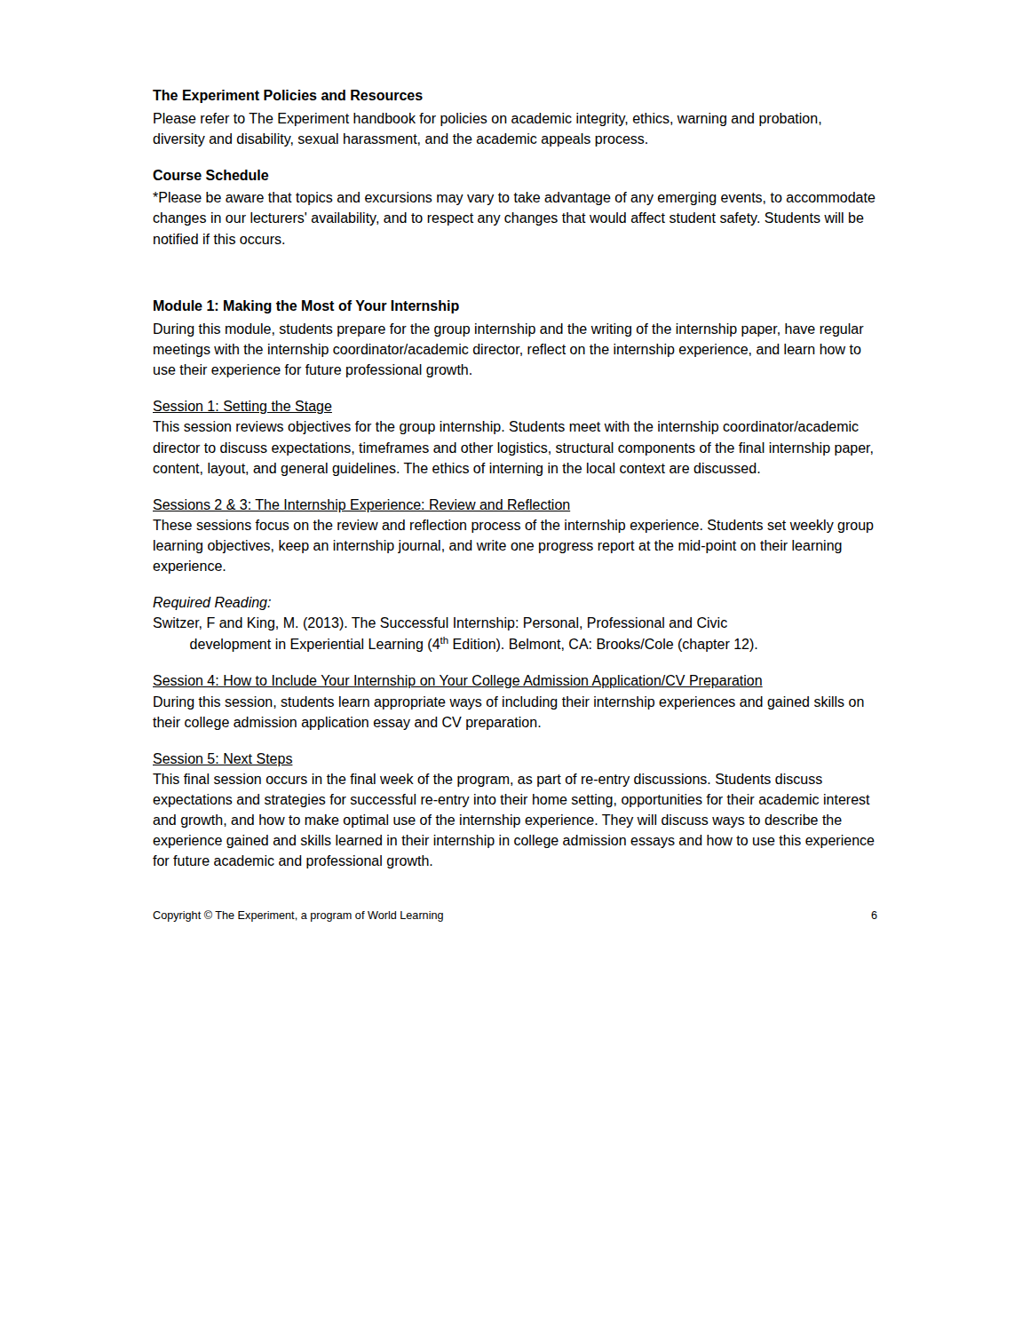The Experiment Policies and Resources
Please refer to The Experiment handbook for policies on academic integrity, ethics, warning and probation, diversity and disability, sexual harassment, and the academic appeals process.
Course Schedule
*Please be aware that topics and excursions may vary to take advantage of any emerging events, to accommodate changes in our lecturers' availability, and to respect any changes that would affect student safety. Students will be notified if this occurs.
Module 1: Making the Most of Your Internship
During this module, students prepare for the group internship and the writing of the internship paper, have regular meetings with the internship coordinator/academic director, reflect on the internship experience, and learn how to use their experience for future professional growth.
Session 1: Setting the Stage
This session reviews objectives for the group internship. Students meet with the internship coordinator/academic director to discuss expectations, timeframes and other logistics, structural components of the final internship paper, content, layout, and general guidelines. The ethics of interning in the local context are discussed.
Sessions 2 & 3: The Internship Experience: Review and Reflection
These sessions focus on the review and reflection process of the internship experience. Students set weekly group learning objectives, keep an internship journal, and write one progress report at the mid-point on their learning experience.
Required Reading:
Switzer, F and King, M. (2013). The Successful Internship: Personal, Professional and Civic development in Experiential Learning (4th Edition). Belmont, CA: Brooks/Cole (chapter 12).
Session 4: How to Include Your Internship on Your College Admission Application/CV Preparation
During this session, students learn appropriate ways of including their internship experiences and gained skills on their college admission application essay and CV preparation.
Session 5: Next Steps
This final session occurs in the final week of the program, as part of re-entry discussions. Students discuss expectations and strategies for successful re-entry into their home setting, opportunities for their academic interest and growth, and how to make optimal use of the internship experience. They will discuss ways to describe the experience gained and skills learned in their internship in college admission essays and how to use this experience for future academic and professional growth.
Copyright © The Experiment, a program of World Learning 6